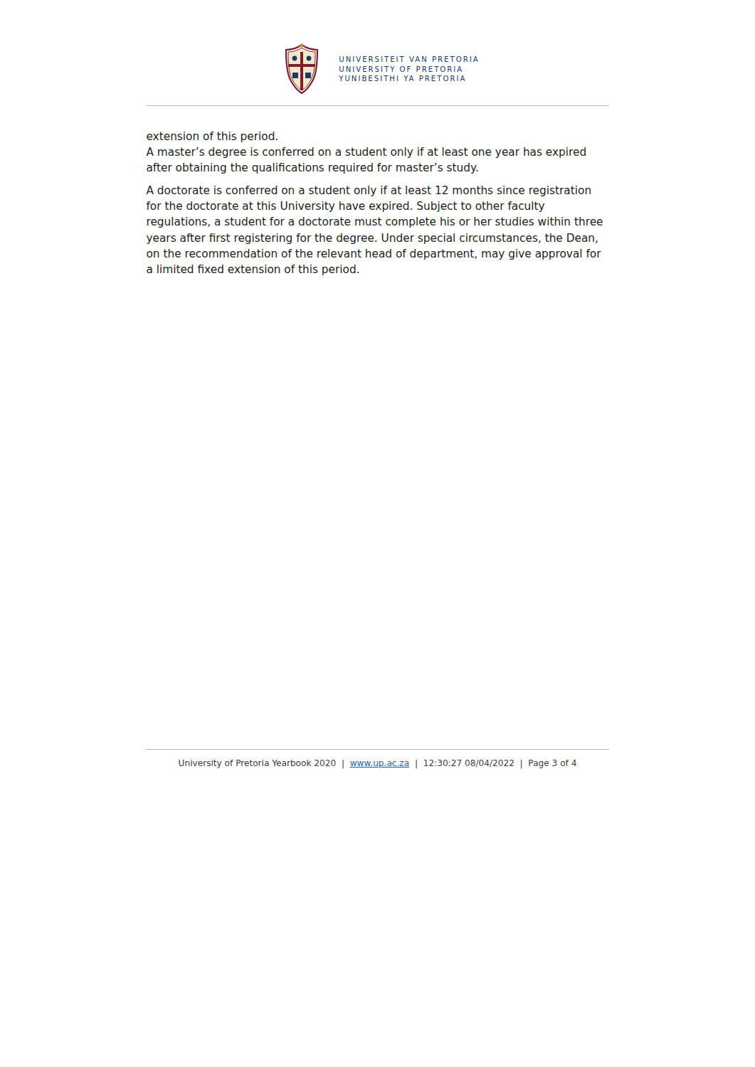UNIVERSITEIT VAN PRETORIA
UNIVERSITY OF PRETORIA
YUNIBESITHI YA PRETORIA
extension of this period.
A master’s degree is conferred on a student only if at least one year has expired after obtaining the qualifications required for master’s study.
A doctorate is conferred on a student only if at least 12 months since registration for the doctorate at this University have expired. Subject to other faculty regulations, a student for a doctorate must complete his or her studies within three years after first registering for the degree. Under special circumstances, the Dean, on the recommendation of the relevant head of department, may give approval for a limited fixed extension of this period.
University of Pretoria Yearbook 2020 | www.up.ac.za | 12:30:27 08/04/2022 | Page 3 of 4